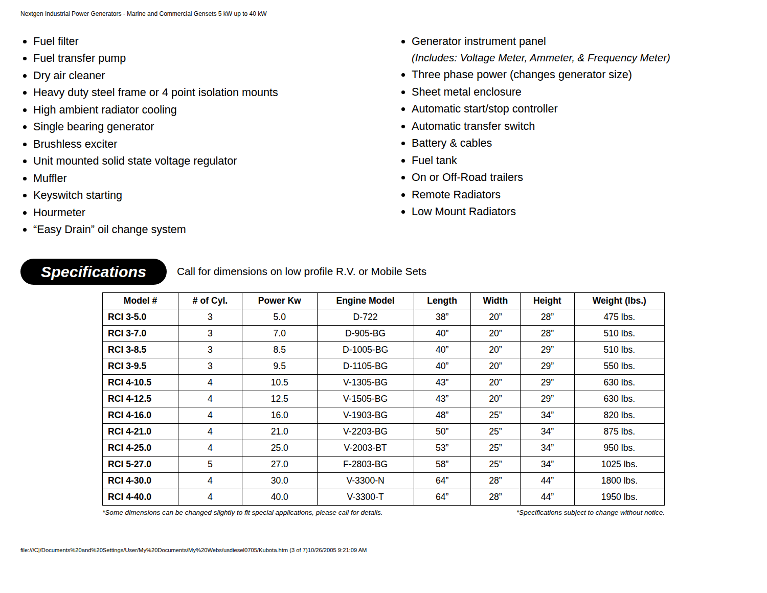Nextgen Industrial Power Generators - Marine and Commercial Gensets 5 kW up to 40 kW
Fuel filter
Fuel transfer pump
Dry air cleaner
Heavy duty steel frame or 4 point isolation mounts
High ambient radiator cooling
Single bearing generator
Brushless exciter
Unit mounted solid state voltage regulator
Muffler
Keyswitch starting
Hourmeter
“Easy Drain” oil change system
Generator instrument panel (Includes: Voltage Meter, Ammeter, & Frequency Meter)
Three phase power (changes generator size)
Sheet metal enclosure
Automatic start/stop controller
Automatic transfer switch
Battery & cables
Fuel tank
On or Off-Road trailers
Remote Radiators
Low Mount Radiators
Specifications Call for dimensions on low profile R.V. or Mobile Sets
| Model # | # of Cyl. | Power Kw | Engine Model | Length | Width | Height | Weight (lbs.) |
| --- | --- | --- | --- | --- | --- | --- | --- |
| RCI 3-5.0 | 3 | 5.0 | D-722 | 38” | 20” | 28” | 475 lbs. |
| RCI 3-7.0 | 3 | 7.0 | D-905-BG | 40” | 20” | 28” | 510 lbs. |
| RCI 3-8.5 | 3 | 8.5 | D-1005-BG | 40” | 20” | 29” | 510 lbs. |
| RCI 3-9.5 | 3 | 9.5 | D-1105-BG | 40” | 20” | 29” | 550 lbs. |
| RCI 4-10.5 | 4 | 10.5 | V-1305-BG | 43” | 20” | 29” | 630 lbs. |
| RCI 4-12.5 | 4 | 12.5 | V-1505-BG | 43” | 20” | 29” | 630 lbs. |
| RCI 4-16.0 | 4 | 16.0 | V-1903-BG | 48” | 25” | 34” | 820 lbs. |
| RCI 4-21.0 | 4 | 21.0 | V-2203-BG | 50” | 25” | 34” | 875 lbs. |
| RCI 4-25.0 | 4 | 25.0 | V-2003-BT | 53” | 25” | 34” | 950 lbs. |
| RCI 5-27.0 | 5 | 27.0 | F-2803-BG | 58” | 25” | 34” | 1025 lbs. |
| RCI 4-30.0 | 4 | 30.0 | V-3300-N | 64” | 28” | 44” | 1800 lbs. |
| RCI 4-40.0 | 4 | 40.0 | V-3300-T | 64” | 28” | 44” | 1950 lbs. |
*Some dimensions can be changed slightly to fit special applications, please call for details. *Specifications subject to change without notice.
file:///C|/Documents%20and%20Settings/User/My%20Documents/My%20Webs/usdiesel0705/Kubota.htm (3 of 7)10/26/2005 9:21:09 AM